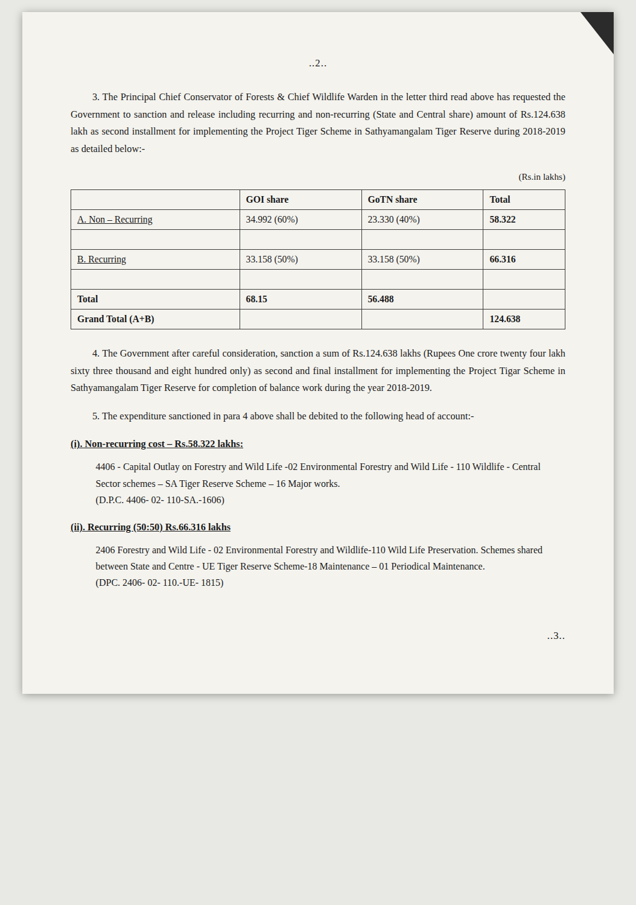..2..
3. The Principal Chief Conservator of Forests & Chief Wildlife Warden in the letter third read above has requested the Government to sanction and release including recurring and non-recurring (State and Central share) amount of Rs.124.638 lakh as second installment for implementing the Project Tiger Scheme in Sathyamangalam Tiger Reserve during 2018-2019 as detailed below:-
(Rs.in lakhs)
| | GOI share | GoTN share | Total |
| --- | --- | --- | --- |
| A. Non – Recurring | 34.992 (60%) | 23.330 (40%) | 58.322 |
| B. Recurring | 33.158 (50%) | 33.158 (50%) | 66.316 |
| Total | 68.15 | 56.488 | |
| Grand Total (A+B) | | | 124.638 |
4. The Government after careful consideration, sanction a sum of Rs.124.638 lakhs (Rupees One crore twenty four lakh sixty three thousand and eight hundred only) as second and final installment for implementing the Project Tigar Scheme in Sathyamangalam Tiger Reserve for completion of balance work during the year 2018-2019.
5. The expenditure sanctioned in para 4 above shall be debited to the following head of account:-
(i). Non-recurring cost – Rs.58.322 lakhs:
4406 - Capital Outlay on Forestry and Wild Life -02 Environmental Forestry and Wild Life - 110 Wildlife - Central Sector schemes – SA Tiger Reserve Scheme – 16 Major works.
(D.P.C. 4406- 02- 110-SA.-1606)
(ii). Recurring (50:50) Rs.66.316 lakhs
2406 Forestry and Wild Life - 02 Environmental Forestry and Wildlife-110 Wild Life Preservation. Schemes shared between State and Centre - UE Tiger Reserve Scheme-18 Maintenance – 01 Periodical Maintenance.
(DPC. 2406- 02- 110.-UE- 1815)
..3..